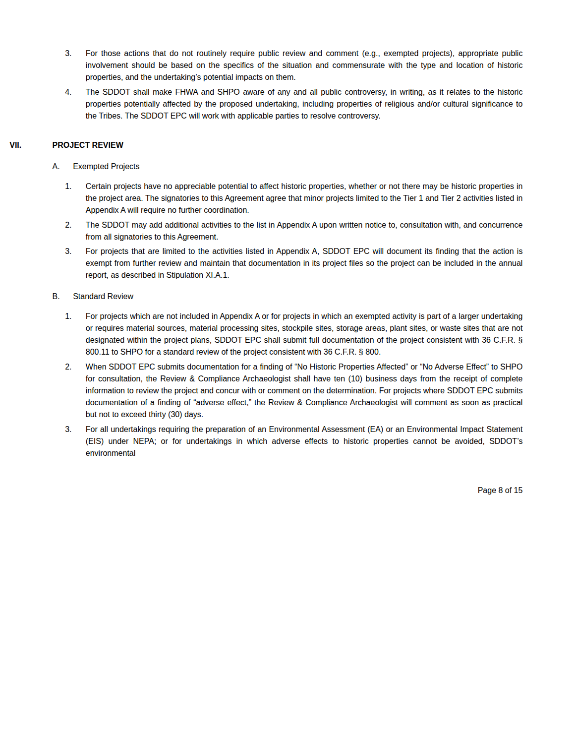3. For those actions that do not routinely require public review and comment (e.g., exempted projects), appropriate public involvement should be based on the specifics of the situation and commensurate with the type and location of historic properties, and the undertaking’s potential impacts on them.
4. The SDDOT shall make FHWA and SHPO aware of any and all public controversy, in writing, as it relates to the historic properties potentially affected by the proposed undertaking, including properties of religious and/or cultural significance to the Tribes. The SDDOT EPC will work with applicable parties to resolve controversy.
VII. PROJECT REVIEW
A. Exempted Projects
1. Certain projects have no appreciable potential to affect historic properties, whether or not there may be historic properties in the project area. The signatories to this Agreement agree that minor projects limited to the Tier 1 and Tier 2 activities listed in Appendix A will require no further coordination.
2. The SDDOT may add additional activities to the list in Appendix A upon written notice to, consultation with, and concurrence from all signatories to this Agreement.
3. For projects that are limited to the activities listed in Appendix A, SDDOT EPC will document its finding that the action is exempt from further review and maintain that documentation in its project files so the project can be included in the annual report, as described in Stipulation XI.A.1.
B. Standard Review
1. For projects which are not included in Appendix A or for projects in which an exempted activity is part of a larger undertaking or requires material sources, material processing sites, stockpile sites, storage areas, plant sites, or waste sites that are not designated within the project plans, SDDOT EPC shall submit full documentation of the project consistent with 36 C.F.R. § 800.11 to SHPO for a standard review of the project consistent with 36 C.F.R. § 800.
2. When SDDOT EPC submits documentation for a finding of “No Historic Properties Affected” or “No Adverse Effect” to SHPO for consultation, the Review & Compliance Archaeologist shall have ten (10) business days from the receipt of complete information to review the project and concur with or comment on the determination. For projects where SDDOT EPC submits documentation of a finding of “adverse effect,” the Review & Compliance Archaeologist will comment as soon as practical but not to exceed thirty (30) days.
3. For all undertakings requiring the preparation of an Environmental Assessment (EA) or an Environmental Impact Statement (EIS) under NEPA; or for undertakings in which adverse effects to historic properties cannot be avoided, SDDOT’s environmental
Page 8 of 15